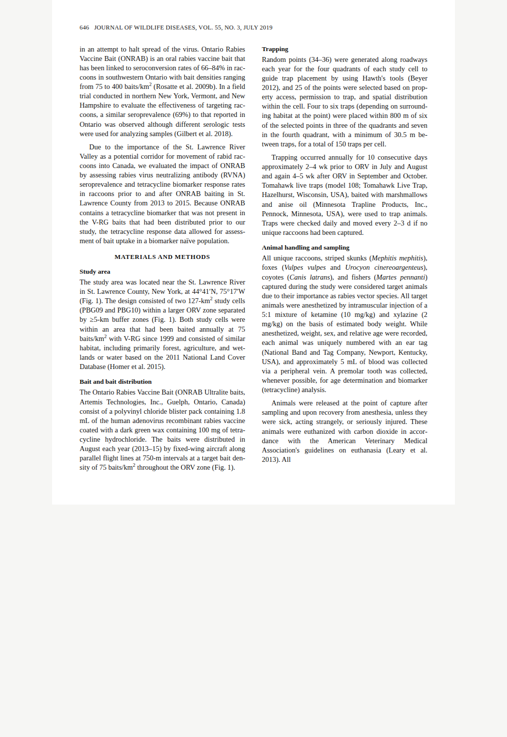646 Journal of Wildlife Diseases, Vol. 55, No. 3, July 2019
in an attempt to halt spread of the virus. Ontario Rabies Vaccine Bait (ONRAB) is an oral rabies vaccine bait that has been linked to seroconversion rates of 66–84% in raccoons in southwestern Ontario with bait densities ranging from 75 to 400 baits/km2 (Rosatte et al. 2009b). In a field trial conducted in northern New York, Vermont, and New Hampshire to evaluate the effectiveness of targeting raccoons, a similar seroprevalence (69%) to that reported in Ontario was observed although different serologic tests were used for analyzing samples (Gilbert et al. 2018).
Due to the importance of the St. Lawrence River Valley as a potential corridor for movement of rabid raccoons into Canada, we evaluated the impact of ONRAB by assessing rabies virus neutralizing antibody (RVNA) seroprevalence and tetracycline biomarker response rates in raccoons prior to and after ONRAB baiting in St. Lawrence County from 2013 to 2015. Because ONRAB contains a tetracycline biomarker that was not present in the V-RG baits that had been distributed prior to our study, the tetracycline response data allowed for assessment of bait uptake in a biomarker naïve population.
Materials and Methods
Study area
The study area was located near the St. Lawrence River in St. Lawrence County, New York, at 44°41′N, 75°17′W (Fig. 1). The design consisted of two 127-km2 study cells (PBG09 and PBG10) within a larger ORV zone separated by ≥5-km buffer zones (Fig. 1). Both study cells were within an area that had been baited annually at 75 baits/km2 with V-RG since 1999 and consisted of similar habitat, including primarily forest, agriculture, and wetlands or water based on the 2011 National Land Cover Database (Homer et al. 2015).
Bait and bait distribution
The Ontario Rabies Vaccine Bait (ONRAB Ultralite baits, Artemis Technologies, Inc., Guelph, Ontario, Canada) consist of a polyvinyl chloride blister pack containing 1.8 mL of the human adenovirus recombinant rabies vaccine coated with a dark green wax containing 100 mg of tetracycline hydrochloride. The baits were distributed in August each year (2013–15) by fixed-wing aircraft along parallel flight lines at 750-m intervals at a target bait density of 75 baits/km2 throughout the ORV zone (Fig. 1).
Trapping
Random points (34–36) were generated along roadways each year for the four quadrants of each study cell to guide trap placement by using Hawth's tools (Beyer 2012), and 25 of the points were selected based on property access, permission to trap, and spatial distribution within the cell. Four to six traps (depending on surrounding habitat at the point) were placed within 800 m of six of the selected points in three of the quadrants and seven in the fourth quadrant, with a minimum of 30.5 m between traps, for a total of 150 traps per cell.
Trapping occurred annually for 10 consecutive days approximately 2–4 wk prior to ORV in July and August and again 4–5 wk after ORV in September and October. Tomahawk live traps (model 108; Tomahawk Live Trap, Hazelhurst, Wisconsin, USA), baited with marshmallows and anise oil (Minnesota Trapline Products, Inc., Pennock, Minnesota, USA), were used to trap animals. Traps were checked daily and moved every 2–3 d if no unique raccoons had been captured.
Animal handling and sampling
All unique raccoons, striped skunks (Mephitis mephitis), foxes (Vulpes vulpes and Urocyon cinereoargenteus), coyotes (Canis latrans), and fishers (Martes pennanti) captured during the study were considered target animals due to their importance as rabies vector species. All target animals were anesthetized by intramuscular injection of a 5:1 mixture of ketamine (10 mg/kg) and xylazine (2 mg/kg) on the basis of estimated body weight. While anesthetized, weight, sex, and relative age were recorded, each animal was uniquely numbered with an ear tag (National Band and Tag Company, Newport, Kentucky, USA), and approximately 5 mL of blood was collected via a peripheral vein. A premolar tooth was collected, whenever possible, for age determination and biomarker (tetracycline) analysis.
Animals were released at the point of capture after sampling and upon recovery from anesthesia, unless they were sick, acting strangely, or seriously injured. These animals were euthanized with carbon dioxide in accordance with the American Veterinary Medical Association's guidelines on euthanasia (Leary et al. 2013). All